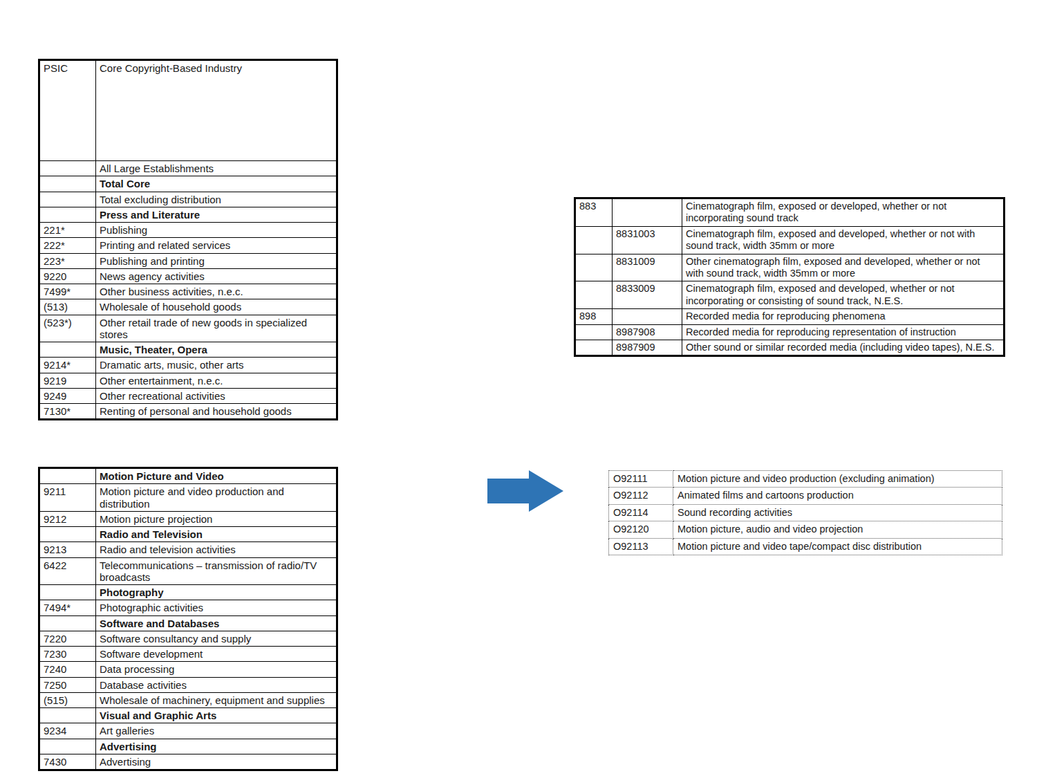| PSIC | Core Copyright-Based Industry |
| | All Large Establishments |
| | Total Core |
| | Total excluding distribution |
| | Press and Literature |
| 221* | Publishing |
| 222* | Printing and related services |
| 223* | Publishing and printing |
| 9220 | News agency activities |
| 7499* | Other business activities, n.e.c. |
| (513) | Wholesale of household goods |
| (523*) | Other retail trade of new goods in specialized stores |
| | Music, Theater, Opera |
| 9214* | Dramatic arts, music, other arts |
| 9219 | Other entertainment, n.e.c. |
| 9249 | Other recreational activities |
| 7130* | Renting of personal and household goods |
| | Motion Picture and Video |
| 9211 | Motion picture and video production and distribution |
| 9212 | Motion picture projection |
| | Radio and Television |
| 9213 | Radio and television activities |
| 6422 | Telecommunications – transmission of radio/TV broadcasts |
| | Photography |
| 7494* | Photographic activities |
| | Software and Databases |
| 7220 | Software consultancy and supply |
| 7230 | Software development |
| 7240 | Data processing |
| 7250 | Database activities |
| (515) | Wholesale of machinery, equipment and supplies |
| | Visual and Graphic Arts |
| 9234 | Art galleries |
| | Advertising |
| 7430 | Advertising |
| 883 | | Cinematograph film, exposed or developed, whether or not incorporating sound track |
| | 8831003 | Cinematograph film, exposed and developed, whether or not with sound track, width 35mm or more |
| | 8831009 | Other cinematograph film, exposed and developed, whether or not with sound track, width 35mm or more |
| | 8833009 | Cinematograph film, exposed and developed, whether or not incorporating or consisting of sound track, N.E.S. |
| 898 | | Recorded media for reproducing phenomena |
| | 8987908 | Recorded media for reproducing representation of instruction |
| | 8987909 | Other sound or similar recorded media (including video tapes), N.E.S. |
| O92111 | Motion picture and video production (excluding animation) |
| O92112 | Animated films and cartoons production |
| O92114 | Sound recording activities |
| O92120 | Motion picture, audio and video projection |
| O92113 | Motion picture and video tape/compact disc distribution |